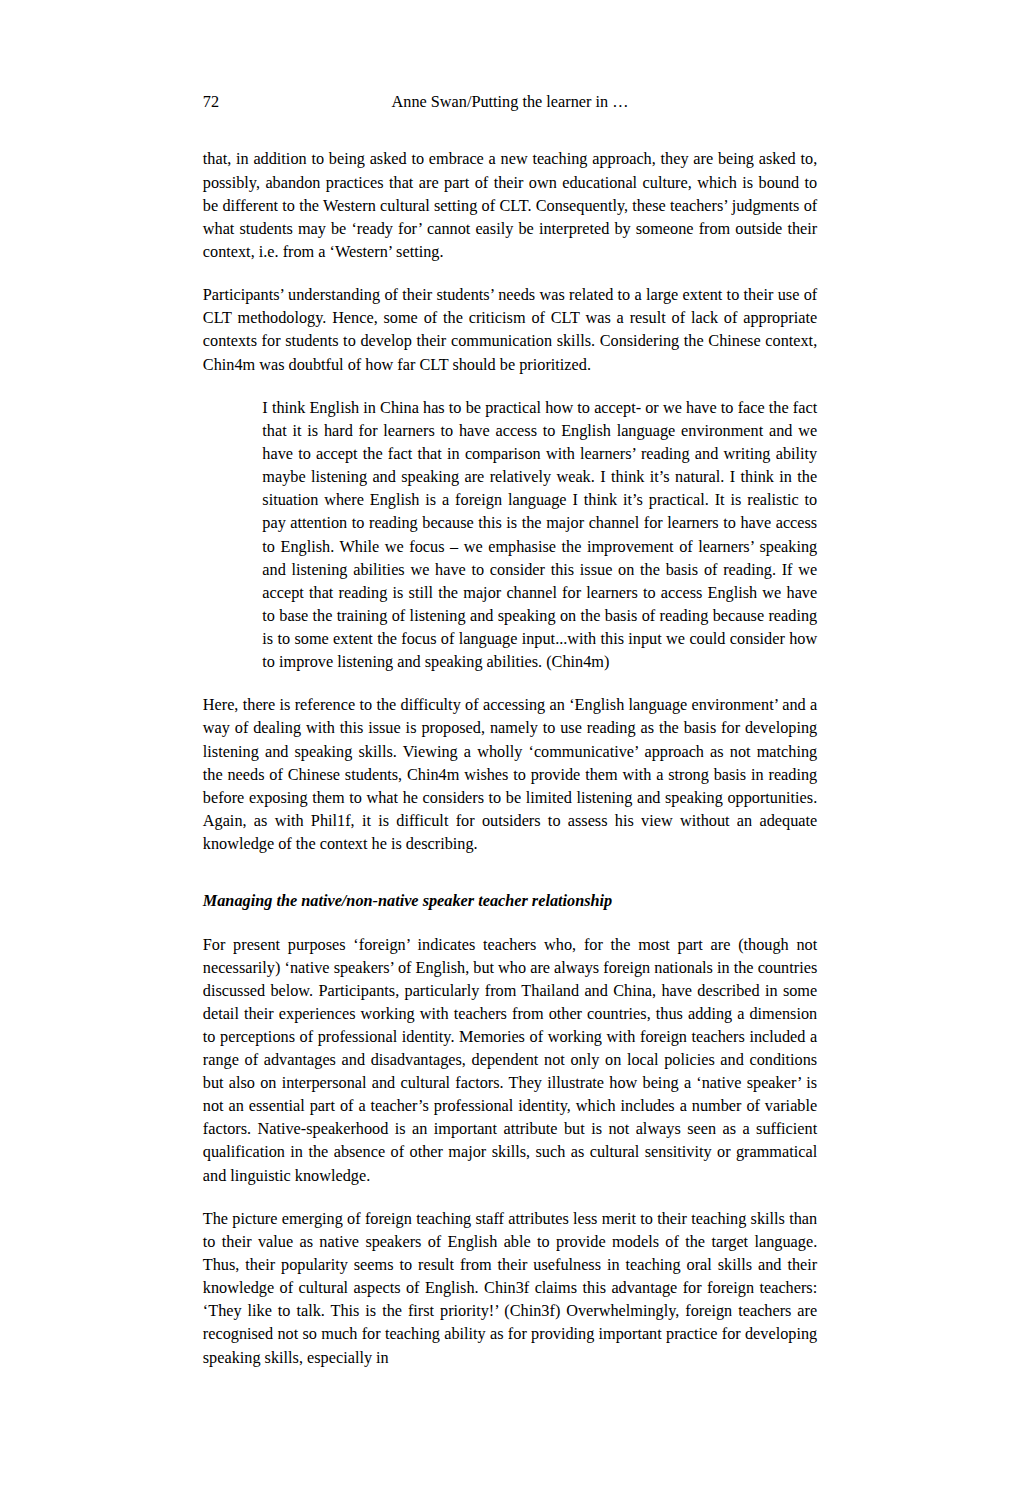72 Anne Swan/Putting the learner in …
that, in addition to being asked to embrace a new teaching approach, they are being asked to, possibly, abandon practices that are part of their own educational culture, which is bound to be different to the Western cultural setting of CLT. Consequently, these teachers’ judgments of what students may be ‘ready for’ cannot easily be interpreted by someone from outside their context, i.e. from a ‘Western’ setting.
Participants’ understanding of their students’ needs was related to a large extent to their use of CLT methodology. Hence, some of the criticism of CLT was a result of lack of appropriate contexts for students to develop their communication skills. Considering the Chinese context, Chin4m was doubtful of how far CLT should be prioritized.
I think English in China has to be practical how to accept- or we have to face the fact that it is hard for learners to have access to English language environment and we have to accept the fact that in comparison with learners’ reading and writing ability maybe listening and speaking are relatively weak. I think it’s natural. I think in the situation where English is a foreign language I think it’s practical. It is realistic to pay attention to reading because this is the major channel for learners to have access to English. While we focus – we emphasise the improvement of learners’ speaking and listening abilities we have to consider this issue on the basis of reading. If we accept that reading is still the major channel for learners to access English we have to base the training of listening and speaking on the basis of reading because reading is to some extent the focus of language input...with this input we could consider how to improve listening and speaking abilities. (Chin4m)
Here, there is reference to the difficulty of accessing an ‘English language environment’ and a way of dealing with this issue is proposed, namely to use reading as the basis for developing listening and speaking skills. Viewing a wholly ‘communicative’ approach as not matching the needs of Chinese students, Chin4m wishes to provide them with a strong basis in reading before exposing them to what he considers to be limited listening and speaking opportunities. Again, as with Phil1f, it is difficult for outsiders to assess his view without an adequate knowledge of the context he is describing.
Managing the native/non-native speaker teacher relationship
For present purposes ‘foreign’ indicates teachers who, for the most part are (though not necessarily) ‘native speakers’ of English, but who are always foreign nationals in the countries discussed below. Participants, particularly from Thailand and China, have described in some detail their experiences working with teachers from other countries, thus adding a dimension to perceptions of professional identity. Memories of working with foreign teachers included a range of advantages and disadvantages, dependent not only on local policies and conditions but also on interpersonal and cultural factors. They illustrate how being a ‘native speaker’ is not an essential part of a teacher’s professional identity, which includes a number of variable factors. Native-speakerhood is an important attribute but is not always seen as a sufficient qualification in the absence of other major skills, such as cultural sensitivity or grammatical and linguistic knowledge.
The picture emerging of foreign teaching staff attributes less merit to their teaching skills than to their value as native speakers of English able to provide models of the target language. Thus, their popularity seems to result from their usefulness in teaching oral skills and their knowledge of cultural aspects of English. Chin3f claims this advantage for foreign teachers: ‘They like to talk. This is the first priority!’ (Chin3f) Overwhelmingly, foreign teachers are recognised not so much for teaching ability as for providing important practice for developing speaking skills, especially in